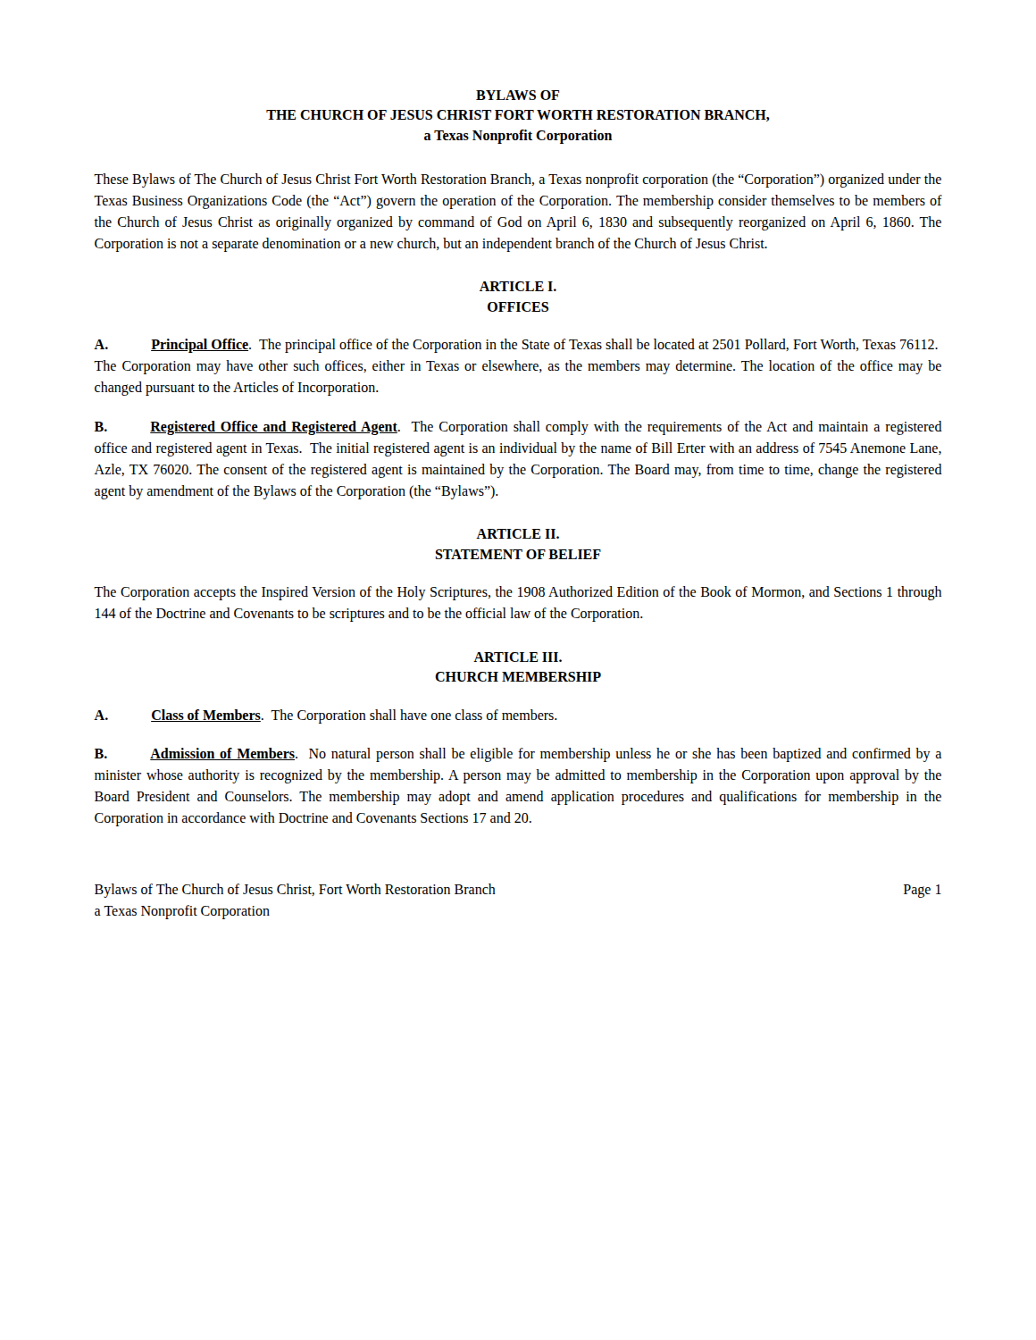BYLAWS OF
THE CHURCH OF JESUS CHRIST FORT WORTH RESTORATION BRANCH,
a Texas Nonprofit Corporation
These Bylaws of The Church of Jesus Christ Fort Worth Restoration Branch, a Texas nonprofit corporation (the “Corporation”) organized under the Texas Business Organizations Code (the “Act”) govern the operation of the Corporation. The membership consider themselves to be members of the Church of Jesus Christ as originally organized by command of God on April 6, 1830 and subsequently reorganized on April 6, 1860. The Corporation is not a separate denomination or a new church, but an independent branch of the Church of Jesus Christ.
ARTICLE I.
OFFICES
A. Principal Office. The principal office of the Corporation in the State of Texas shall be located at 2501 Pollard, Fort Worth, Texas 76112. The Corporation may have other such offices, either in Texas or elsewhere, as the members may determine. The location of the office may be changed pursuant to the Articles of Incorporation.
B. Registered Office and Registered Agent. The Corporation shall comply with the requirements of the Act and maintain a registered office and registered agent in Texas. The initial registered agent is an individual by the name of Bill Erter with an address of 7545 Anemone Lane, Azle, TX 76020. The consent of the registered agent is maintained by the Corporation. The Board may, from time to time, change the registered agent by amendment of the Bylaws of the Corporation (the “Bylaws”).
ARTICLE II.
STATEMENT OF BELIEF
The Corporation accepts the Inspired Version of the Holy Scriptures, the 1908 Authorized Edition of the Book of Mormon, and Sections 1 through 144 of the Doctrine and Covenants to be scriptures and to be the official law of the Corporation.
ARTICLE III.
CHURCH MEMBERSHIP
A. Class of Members. The Corporation shall have one class of members.
B. Admission of Members. No natural person shall be eligible for membership unless he or she has been baptized and confirmed by a minister whose authority is recognized by the membership. A person may be admitted to membership in the Corporation upon approval by the Board President and Counselors. The membership may adopt and amend application procedures and qualifications for membership in the Corporation in accordance with Doctrine and Covenants Sections 17 and 20.
Bylaws of The Church of Jesus Christ, Fort Worth Restoration Branch
a Texas Nonprofit Corporation
Page 1